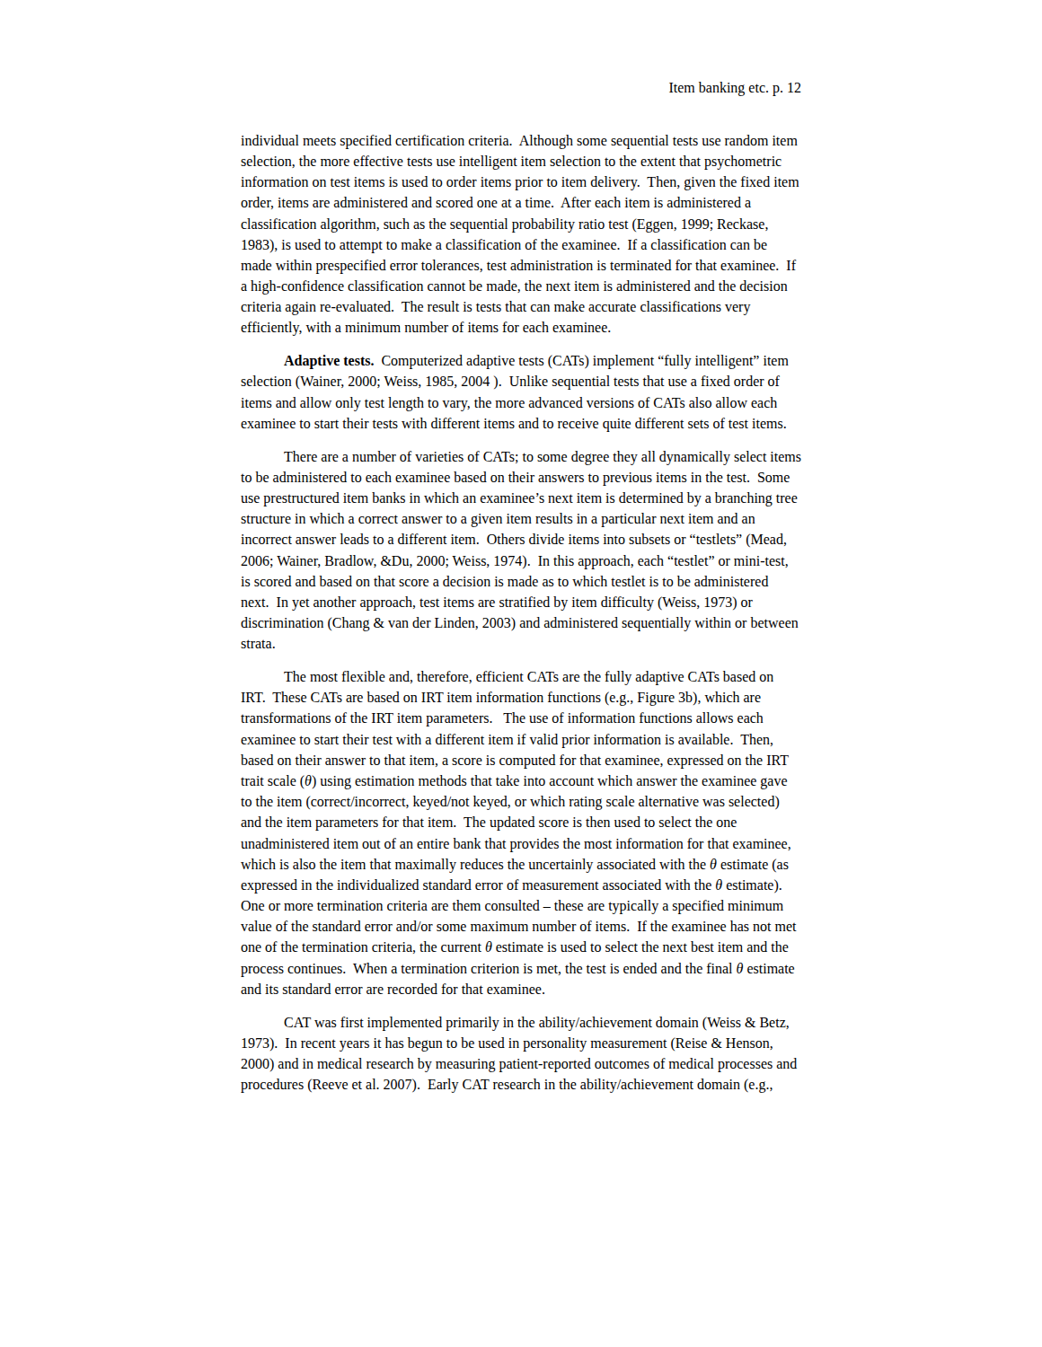Item banking etc. p. 12
individual meets specified certification criteria. Although some sequential tests use random item selection, the more effective tests use intelligent item selection to the extent that psychometric information on test items is used to order items prior to item delivery. Then, given the fixed item order, items are administered and scored one at a time. After each item is administered a classification algorithm, such as the sequential probability ratio test (Eggen, 1999; Reckase, 1983), is used to attempt to make a classification of the examinee. If a classification can be made within prespecified error tolerances, test administration is terminated for that examinee. If a high-confidence classification cannot be made, the next item is administered and the decision criteria again re-evaluated. The result is tests that can make accurate classifications very efficiently, with a minimum number of items for each examinee.
Adaptive tests. Computerized adaptive tests (CATs) implement “fully intelligent” item selection (Wainer, 2000; Weiss, 1985, 2004 ). Unlike sequential tests that use a fixed order of items and allow only test length to vary, the more advanced versions of CATs also allow each examinee to start their tests with different items and to receive quite different sets of test items.
There are a number of varieties of CATs; to some degree they all dynamically select items to be administered to each examinee based on their answers to previous items in the test. Some use prestructured item banks in which an examinee’s next item is determined by a branching tree structure in which a correct answer to a given item results in a particular next item and an incorrect answer leads to a different item. Others divide items into subsets or “testlets” (Mead, 2006; Wainer, Bradlow, &Du, 2000; Weiss, 1974). In this approach, each “testlet” or mini-test, is scored and based on that score a decision is made as to which testlet is to be administered next. In yet another approach, test items are stratified by item difficulty (Weiss, 1973) or discrimination (Chang & van der Linden, 2003) and administered sequentially within or between strata.
The most flexible and, therefore, efficient CATs are the fully adaptive CATs based on IRT. These CATs are based on IRT item information functions (e.g., Figure 3b), which are transformations of the IRT item parameters. The use of information functions allows each examinee to start their test with a different item if valid prior information is available. Then, based on their answer to that item, a score is computed for that examinee, expressed on the IRT trait scale (θ) using estimation methods that take into account which answer the examinee gave to the item (correct/incorrect, keyed/not keyed, or which rating scale alternative was selected) and the item parameters for that item. The updated score is then used to select the one unadministered item out of an entire bank that provides the most information for that examinee, which is also the item that maximally reduces the uncertainly associated with the θ estimate (as expressed in the individualized standard error of measurement associated with the θ estimate). One or more termination criteria are them consulted – these are typically a specified minimum value of the standard error and/or some maximum number of items. If the examinee has not met one of the termination criteria, the current θ estimate is used to select the next best item and the process continues. When a termination criterion is met, the test is ended and the final θ estimate and its standard error are recorded for that examinee.
CAT was first implemented primarily in the ability/achievement domain (Weiss & Betz, 1973). In recent years it has begun to be used in personality measurement (Reise & Henson, 2000) and in medical research by measuring patient-reported outcomes of medical processes and procedures (Reeve et al. 2007). Early CAT research in the ability/achievement domain (e.g.,